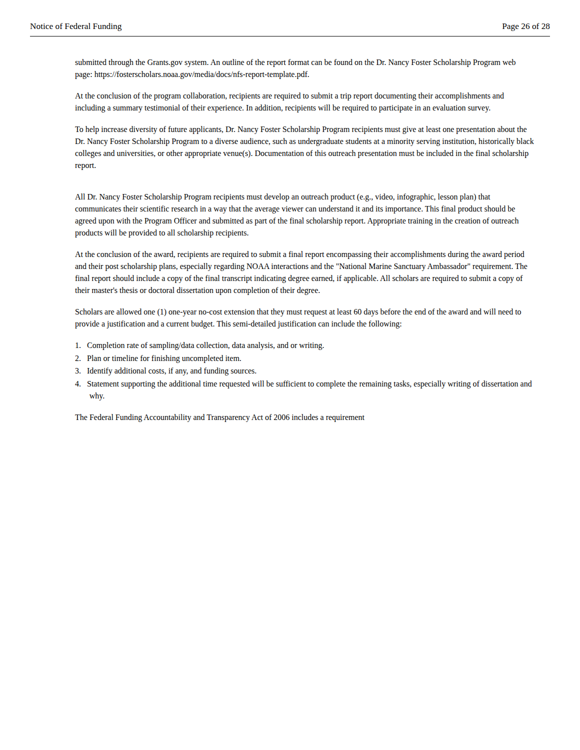Notice of Federal Funding Page 26 of 28
submitted through the Grants.gov system. An outline of the report format can be found on the Dr. Nancy Foster Scholarship Program web page: https://fosterscholars.noaa.gov/media/docs/nfs-report-template.pdf.
At the conclusion of the program collaboration, recipients are required to submit a trip report documenting their accomplishments and including a summary testimonial of their experience. In addition, recipients will be required to participate in an evaluation survey.
To help increase diversity of future applicants, Dr. Nancy Foster Scholarship Program recipients must give at least one presentation about the Dr. Nancy Foster Scholarship Program to a diverse audience, such as undergraduate students at a minority serving institution, historically black colleges and universities, or other appropriate venue(s). Documentation of this outreach presentation must be included in the final scholarship report.
All Dr. Nancy Foster Scholarship Program recipients must develop an outreach product (e.g., video, infographic, lesson plan) that communicates their scientific research in a way that the average viewer can understand it and its importance. This final product should be agreed upon with the Program Officer and submitted as part of the final scholarship report. Appropriate training in the creation of outreach products will be provided to all scholarship recipients.
At the conclusion of the award, recipients are required to submit a final report encompassing their accomplishments during the award period and their post scholarship plans, especially regarding NOAA interactions and the "National Marine Sanctuary Ambassador" requirement. The final report should include a copy of the final transcript indicating degree earned, if applicable. All scholars are required to submit a copy of their master's thesis or doctoral dissertation upon completion of their degree.
Scholars are allowed one (1) one-year no-cost extension that they must request at least 60 days before the end of the award and will need to provide a justification and a current budget. This semi-detailed justification can include the following:
1. Completion rate of sampling/data collection, data analysis, and or writing.
2. Plan or timeline for finishing uncompleted item.
3. Identify additional costs, if any, and funding sources.
4. Statement supporting the additional time requested will be sufficient to complete the remaining tasks, especially writing of dissertation and why.
The Federal Funding Accountability and Transparency Act of 2006 includes a requirement